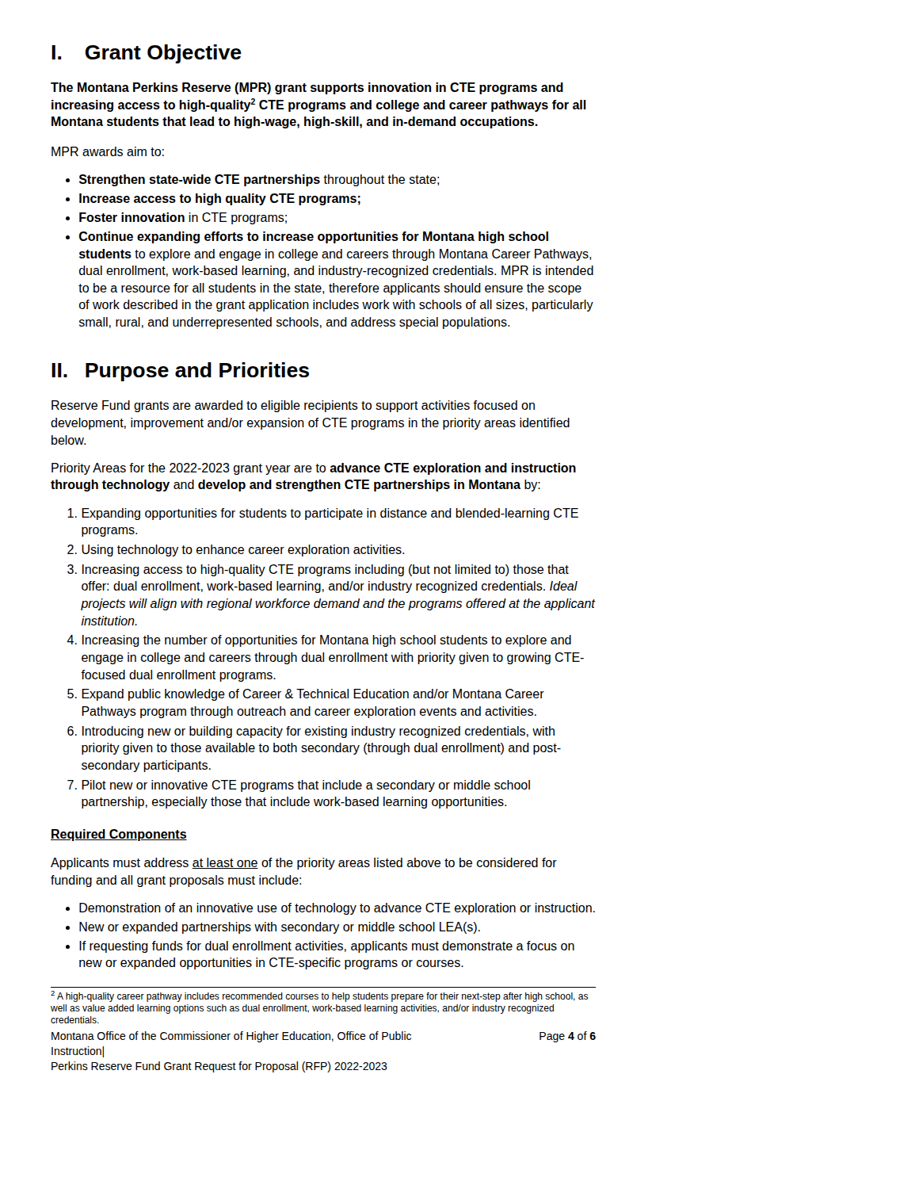I. Grant Objective
The Montana Perkins Reserve (MPR) grant supports innovation in CTE programs and increasing access to high-quality2 CTE programs and college and career pathways for all Montana students that lead to high-wage, high-skill, and in-demand occupations.
MPR awards aim to:
Strengthen state-wide CTE partnerships throughout the state;
Increase access to high quality CTE programs;
Foster innovation in CTE programs;
Continue expanding efforts to increase opportunities for Montana high school students to explore and engage in college and careers through Montana Career Pathways, dual enrollment, work-based learning, and industry-recognized credentials. MPR is intended to be a resource for all students in the state, therefore applicants should ensure the scope of work described in the grant application includes work with schools of all sizes, particularly small, rural, and underrepresented schools, and address special populations.
II. Purpose and Priorities
Reserve Fund grants are awarded to eligible recipients to support activities focused on development, improvement and/or expansion of CTE programs in the priority areas identified below.
Priority Areas for the 2022-2023 grant year are to advance CTE exploration and instruction through technology and develop and strengthen CTE partnerships in Montana by:
Expanding opportunities for students to participate in distance and blended-learning CTE programs.
Using technology to enhance career exploration activities.
Increasing access to high-quality CTE programs including (but not limited to) those that offer: dual enrollment, work-based learning, and/or industry recognized credentials. Ideal projects will align with regional workforce demand and the programs offered at the applicant institution.
Increasing the number of opportunities for Montana high school students to explore and engage in college and careers through dual enrollment with priority given to growing CTE-focused dual enrollment programs.
Expand public knowledge of Career & Technical Education and/or Montana Career Pathways program through outreach and career exploration events and activities.
Introducing new or building capacity for existing industry recognized credentials, with priority given to those available to both secondary (through dual enrollment) and post-secondary participants.
Pilot new or innovative CTE programs that include a secondary or middle school partnership, especially those that include work-based learning opportunities.
Required Components
Applicants must address at least one of the priority areas listed above to be considered for funding and all grant proposals must include:
Demonstration of an innovative use of technology to advance CTE exploration or instruction.
New or expanded partnerships with secondary or middle school LEA(s).
If requesting funds for dual enrollment activities, applicants must demonstrate a focus on new or expanded opportunities in CTE-specific programs or courses.
2 A high-quality career pathway includes recommended courses to help students prepare for their next-step after high school, as well as value added learning options such as dual enrollment, work-based learning activities, and/or industry recognized credentials.
Montana Office of the Commissioner of Higher Education, Office of Public Instruction| Perkins Reserve Fund Grant Request for Proposal (RFP) 2022-2023
Page 4 of 6